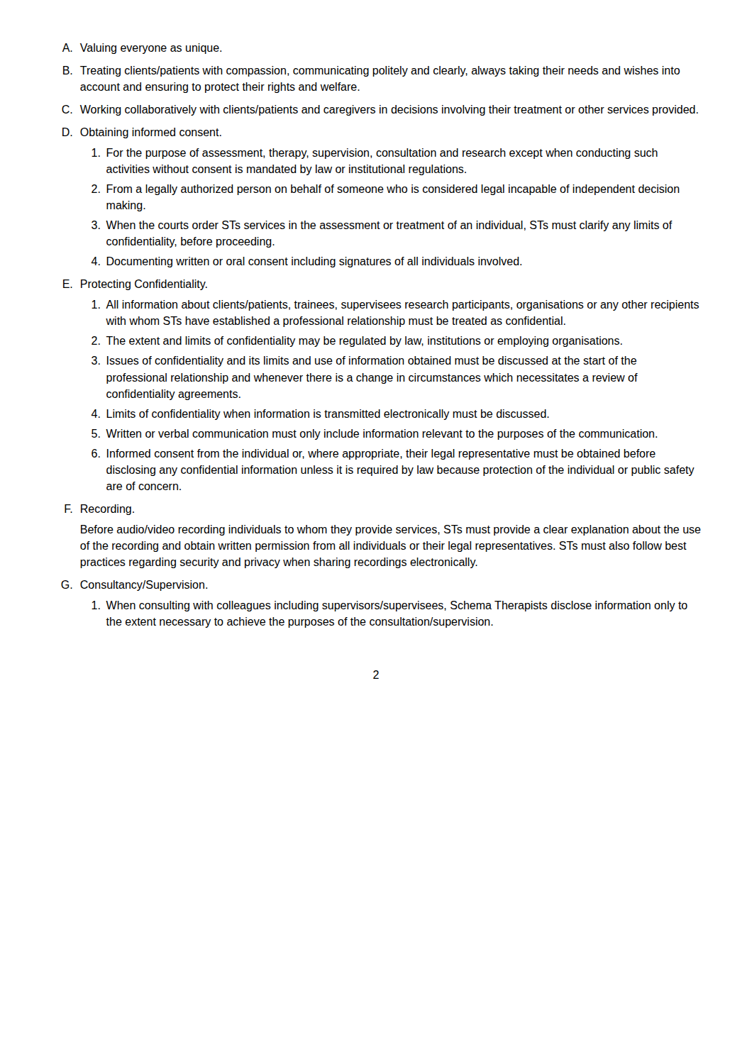Valuing everyone as unique.
Treating clients/patients with compassion, communicating politely and clearly, always taking their needs and wishes into account and ensuring to protect their rights and welfare.
Working collaboratively with clients/patients and caregivers in decisions involving their treatment or other services provided.
Obtaining informed consent.
For the purpose of assessment, therapy, supervision, consultation and research except when conducting such activities without consent is mandated by law or institutional regulations.
From a legally authorized person on behalf of someone who is considered legal incapable of independent decision making.
When the courts order STs services in the assessment or treatment of an individual, STs must clarify any limits of confidentiality, before proceeding.
Documenting written or oral consent including signatures of all individuals involved.
Protecting Confidentiality.
All information about clients/patients, trainees, supervisees research participants, organisations or any other recipients with whom STs have established a professional relationship must be treated as confidential.
The extent and limits of confidentiality may be regulated by law, institutions or employing organisations.
Issues of confidentiality and its limits and use of information obtained must be discussed at the start of the professional relationship and whenever there is a change in circumstances which necessitates a review of confidentiality agreements.
Limits of confidentiality when information is transmitted electronically must be discussed.
Written or verbal communication must only include information relevant to the purposes of the communication.
Informed consent from the individual or, where appropriate, their legal representative must be obtained before disclosing any confidential information unless it is required by law because protection of the individual or public safety are of concern.
Recording.
Before audio/video recording individuals to whom they provide services, STs must provide a clear explanation about the use of the recording and obtain written permission from all individuals or their legal representatives. STs must also follow best practices regarding security and privacy when sharing recordings electronically.
Consultancy/Supervision.
When consulting with colleagues including supervisors/supervisees, Schema Therapists disclose information only to the extent necessary to achieve the purposes of the consultation/supervision.
2